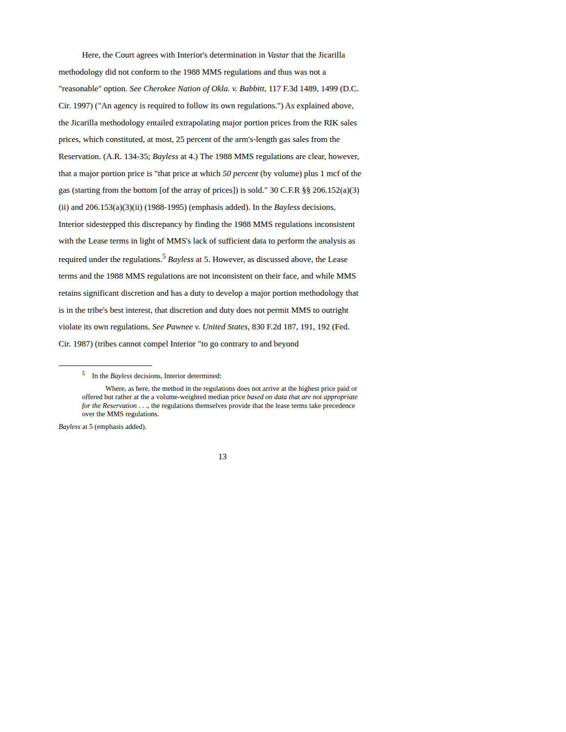Here, the Court agrees with Interior's determination in Vastar that the Jicarilla methodology did not conform to the 1988 MMS regulations and thus was not a "reasonable" option. See Cherokee Nation of Okla. v. Babbitt, 117 F.3d 1489, 1499 (D.C. Cir. 1997) ("An agency is required to follow its own regulations.") As explained above, the Jicarilla methodology entailed extrapolating major portion prices from the RIK sales prices, which constituted, at most, 25 percent of the arm's-length gas sales from the Reservation. (A.R. 134-35; Bayless at 4.) The 1988 MMS regulations are clear, however, that a major portion price is "that price at which 50 percent (by volume) plus 1 mcf of the gas (starting from the bottom [of the array of prices]) is sold." 30 C.F.R §§ 206.152(a)(3)(ii) and 206.153(a)(3)(ii) (1988-1995) (emphasis added). In the Bayless decisions, Interior sidestepped this discrepancy by finding the 1988 MMS regulations inconsistent with the Lease terms in light of MMS's lack of sufficient data to perform the analysis as required under the regulations.5 Bayless at 5. However, as discussed above, the Lease terms and the 1988 MMS regulations are not inconsistent on their face, and while MMS retains significant discretion and has a duty to develop a major portion methodology that is in the tribe's best interest, that discretion and duty does not permit MMS to outright violate its own regulations. See Pawnee v. United States, 830 F.2d 187, 191, 192 (Fed. Cir. 1987) (tribes cannot compel Interior "to go contrary to and beyond
5 In the Bayless decisions, Interior determined:
Where, as here, the method in the regulations does not arrive at the highest price paid or offered but rather at the a volume-weighted median price based on data that are not appropriate for the Reservation . . ., the regulations themselves provide that the lease terms take precedence over the MMS regulations.
Bayless at 5 (emphasis added).
13